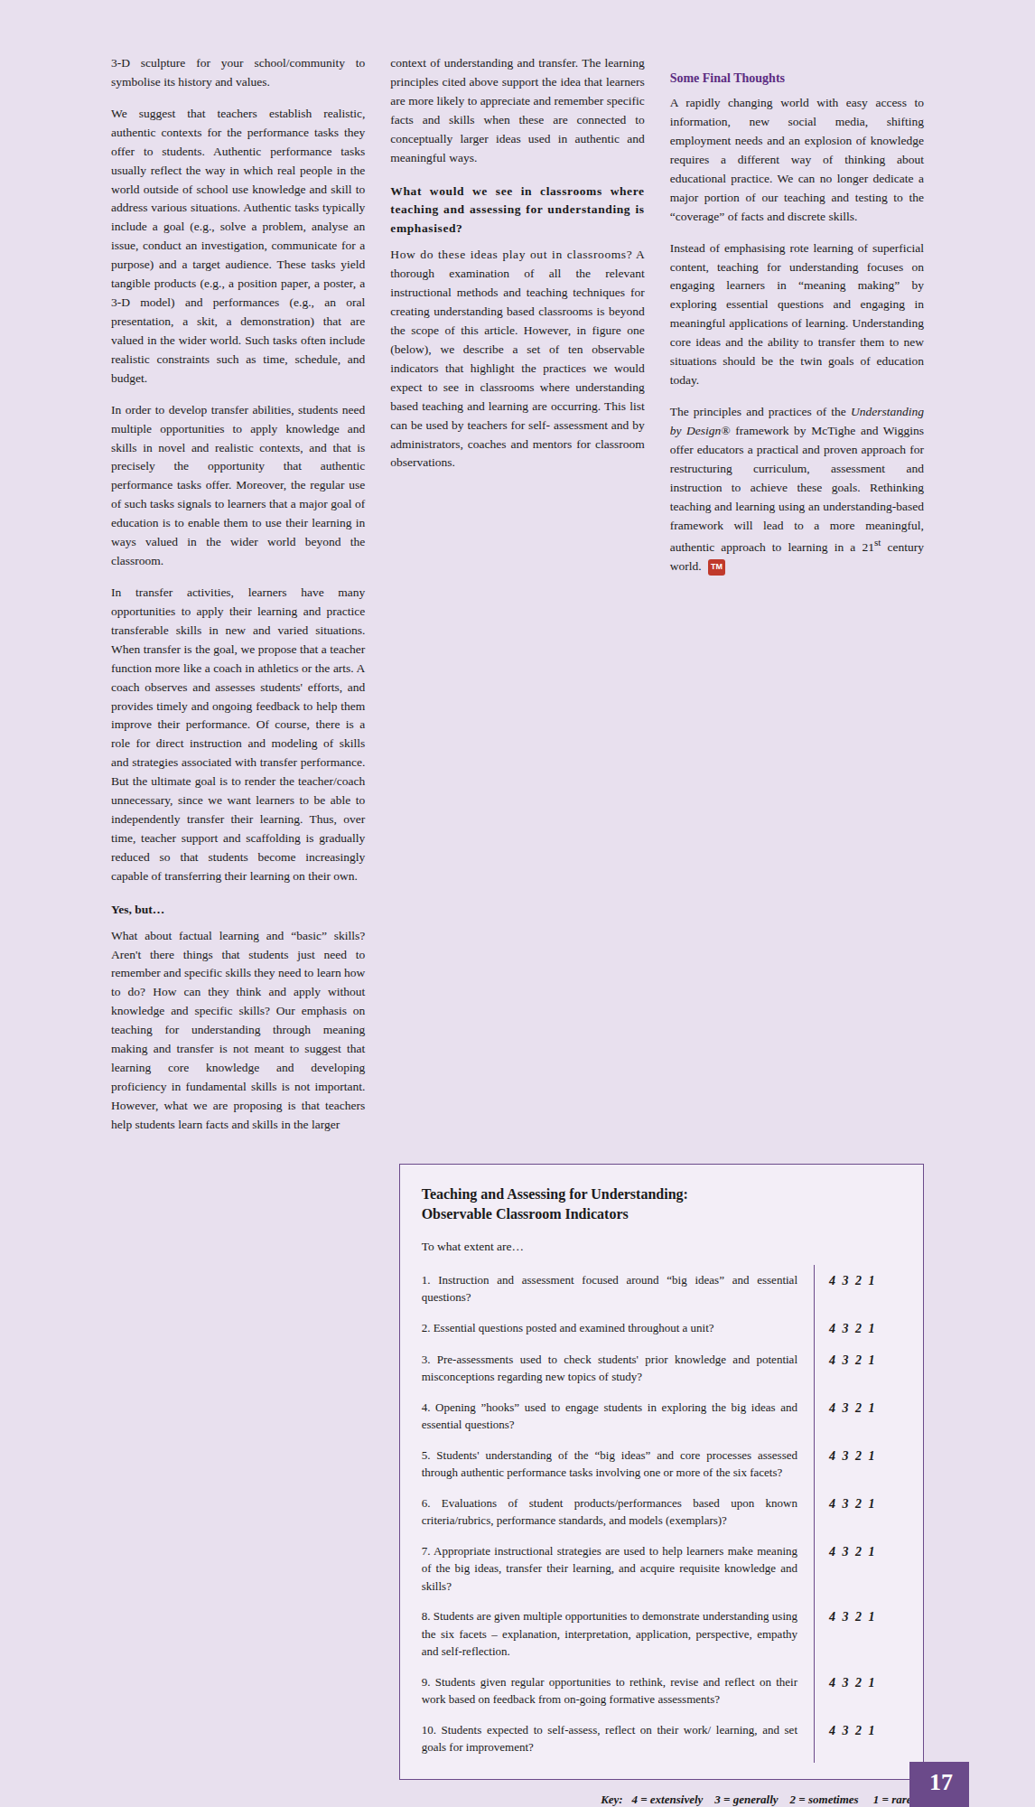3-D sculpture for your school/community to symbolise its history and values.
We suggest that teachers establish realistic, authentic contexts for the performance tasks they offer to students. Authentic performance tasks usually reflect the way in which real people in the world outside of school use knowledge and skill to address various situations. Authentic tasks typically include a goal (e.g., solve a problem, analyse an issue, conduct an investigation, communicate for a purpose) and a target audience. These tasks yield tangible products (e.g., a position paper, a poster, a 3-D model) and performances (e.g., an oral presentation, a skit, a demonstration) that are valued in the wider world. Such tasks often include realistic constraints such as time, schedule, and budget.
In order to develop transfer abilities, students need multiple opportunities to apply knowledge and skills in novel and realistic contexts, and that is precisely the opportunity that authentic performance tasks offer. Moreover, the regular use of such tasks signals to learners that a major goal of education is to enable them to use their learning in ways valued in the wider world beyond the classroom.
In transfer activities, learners have many opportunities to apply their learning and practice transferable skills in new and varied situations. When transfer is the goal, we propose that a teacher function more like a coach in athletics or the arts. A coach observes and assesses students' efforts, and provides timely and ongoing feedback to help them improve their performance. Of course, there is a role for direct instruction and modeling of skills and strategies associated with transfer performance. But the ultimate goal is to render the teacher/coach unnecessary, since we want learners to be able to independently transfer their learning. Thus, over time, teacher support and scaffolding is gradually reduced so that students become increasingly capable of transferring their learning on their own.
Yes, but…
What about factual learning and “basic” skills? Aren't there things that students just need to remember and specific skills they need to learn how to do? How can they think and apply without knowledge and specific skills? Our emphasis on teaching for understanding through meaning making and transfer is not meant to suggest that learning core knowledge and developing proficiency in fundamental skills is not important. However, what we are proposing is that teachers help students learn facts and skills in the larger
context of understanding and transfer. The learning principles cited above support the idea that learners are more likely to appreciate and remember specific facts and skills when these are connected to conceptually larger ideas used in authentic and meaningful ways.
What would we see in classrooms where teaching and assessing for understanding is emphasised?
How do these ideas play out in classrooms? A thorough examination of all the relevant instructional methods and teaching techniques for creating understanding based classrooms is beyond the scope of this article. However, in figure one (below), we describe a set of ten observable indicators that highlight the practices we would expect to see in classrooms where understanding based teaching and learning are occurring. This list can be used by teachers for self- assessment and by administrators, coaches and mentors for classroom observations.
Some Final Thoughts
A rapidly changing world with easy access to information, new social media, shifting employment needs and an explosion of knowledge requires a different way of thinking about educational practice. We can no longer dedicate a major portion of our teaching and testing to the “coverage” of facts and discrete skills.
Instead of emphasising rote learning of superficial content, teaching for understanding focuses on engaging learners in “meaning making” by exploring essential questions and engaging in meaningful applications of learning. Understanding core ideas and the ability to transfer them to new situations should be the twin goals of education today.
The principles and practices of the Understanding by Design® framework by McTighe and Wiggins offer educators a practical and proven approach for restructuring curriculum, assessment and instruction to achieve these goals. Rethinking teaching and learning using an understanding-based framework will lead to a more meaningful, authentic approach to learning in a 21st century world. TM
Teaching and Assessing for Understanding:
Observable Classroom Indicators
To what extent are…
| 1. Instruction and assessment focused around “big ideas” and essential questions? | 4 3 2 1 |
| 2. Essential questions posted and examined throughout a unit? | 4 3 2 1 |
| 3. Pre-assessments used to check students' prior knowledge and potential misconceptions regarding new topics of study? | 4 3 2 1 |
| 4. Opening ”hooks” used to engage students in exploring the big ideas and essential questions? | 4 3 2 1 |
| 5. Students' understanding of the “big ideas” and core processes assessed through authentic performance tasks involving one or more of the six facets? | 4 3 2 1 |
| 6. Evaluations of student products/performances based upon known criteria/rubrics, performance standards, and models (exemplars)? | 4 3 2 1 |
| 7. Appropriate instructional strategies are used to help learners make meaning of the big ideas, transfer their learning, and acquire requisite knowledge and skills? | 4 3 2 1 |
| 8. Students are given multiple opportunities to demonstrate understanding using the six facets – explanation, interpretation, application, perspective, empathy and self-reflection. | 4 3 2 1 |
| 9. Students given regular opportunities to rethink, revise and reflect on their work based on feedback from on-going formative assessments? | 4 3 2 1 |
| 10. Students expected to self-assess, reflect on their work/ learning, and set goals for improvement? | 4 3 2 1 |
Key: 4 = extensively 3 = generally 2 = sometimes 1 = rarely
17